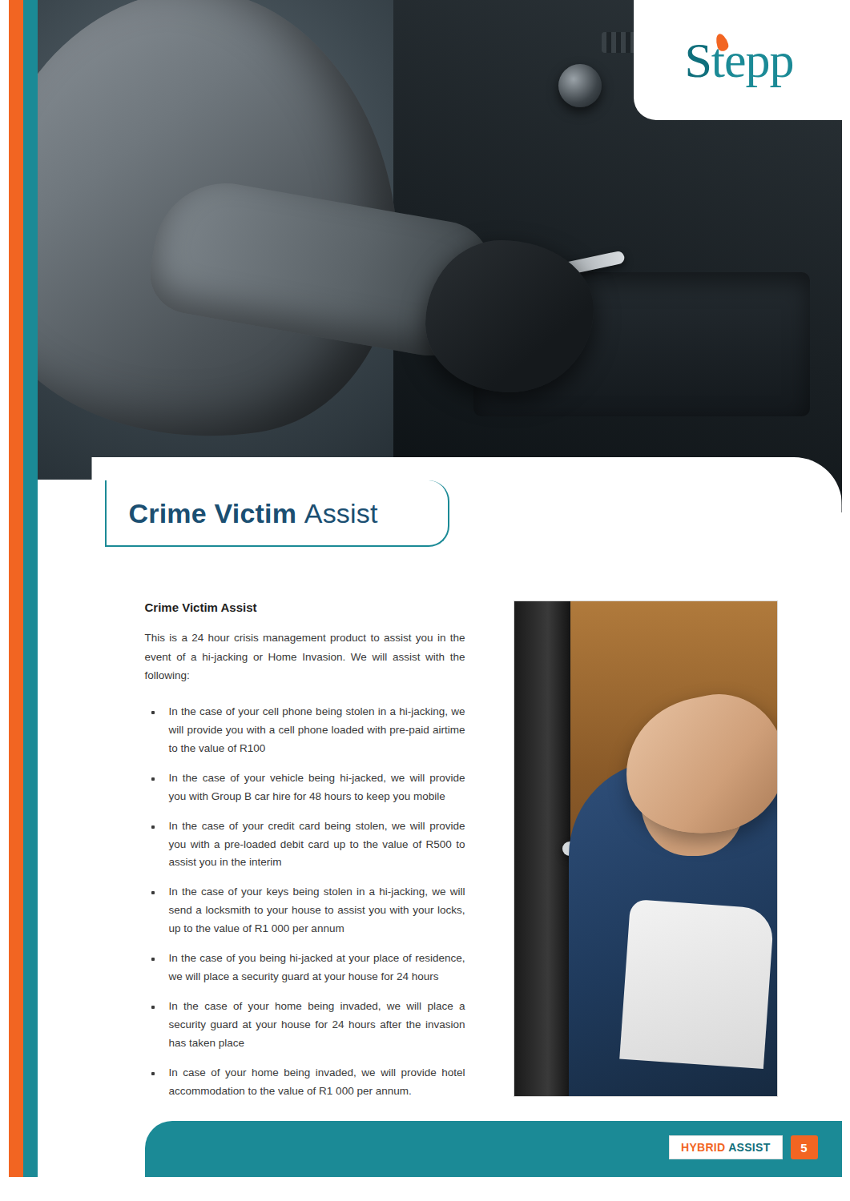Stepp
Crime Victim Assist
Crime Victim Assist
This is a 24 hour crisis management product to assist you in the event of a hi-jacking or Home Invasion. We will assist with the following:
In the case of your cell phone being stolen in a hi-jacking, we will provide you with a cell phone loaded with pre-paid airtime to the value of R100
In the case of your vehicle being hi-jacked, we will provide you with Group B car hire for 48 hours to keep you mobile
In the case of your credit card being stolen, we will provide you with a pre-loaded debit card up to the value of R500 to assist you in the interim
In the case of your keys being stolen in a hi-jacking, we will send a locksmith to your house to assist you with your locks, up to the value of R1 000 per annum
In the case of you being hi-jacked at your place of residence, we will place a security guard at your house for 24 hours
In the case of your home being invaded, we will place a security guard at your house for 24 hours after the invasion has taken place
In case of your home being invaded, we will provide hotel accommodation to the value of R1 000 per annum.
HYBRID ASSIST
5